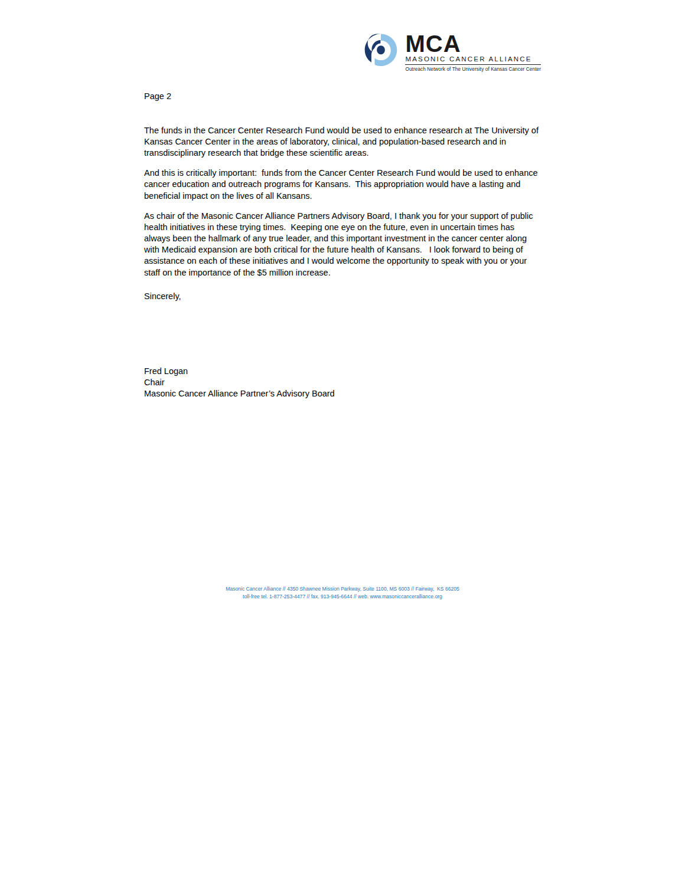MCA
MASONIC CANCER ALLIANCE
Outreach Network of The University of Kansas Cancer Center
Page 2
The funds in the Cancer Center Research Fund would be used to enhance research at The University of Kansas Cancer Center in the areas of laboratory, clinical, and population-based research and in transdisciplinary research that bridge these scientific areas.
And this is critically important: funds from the Cancer Center Research Fund would be used to enhance cancer education and outreach programs for Kansans. This appropriation would have a lasting and beneficial impact on the lives of all Kansans.
As chair of the Masonic Cancer Alliance Partners Advisory Board, I thank you for your support of public health initiatives in these trying times. Keeping one eye on the future, even in uncertain times has always been the hallmark of any true leader, and this important investment in the cancer center along with Medicaid expansion are both critical for the future health of Kansans. I look forward to being of assistance on each of these initiatives and I would welcome the opportunity to speak with you or your staff on the importance of the $5 million increase.
Sincerely,
Fred Logan
Chair
Masonic Cancer Alliance Partner’s Advisory Board
Masonic Cancer Alliance // 4350 Shawnee Mission Parkway, Suite 1100, MS 6003 // Fairway, KS 66205
toll-free tel. 1-877-253-4477 // fax. 913-945-6644 // web. www.masoniccanceralliance.org